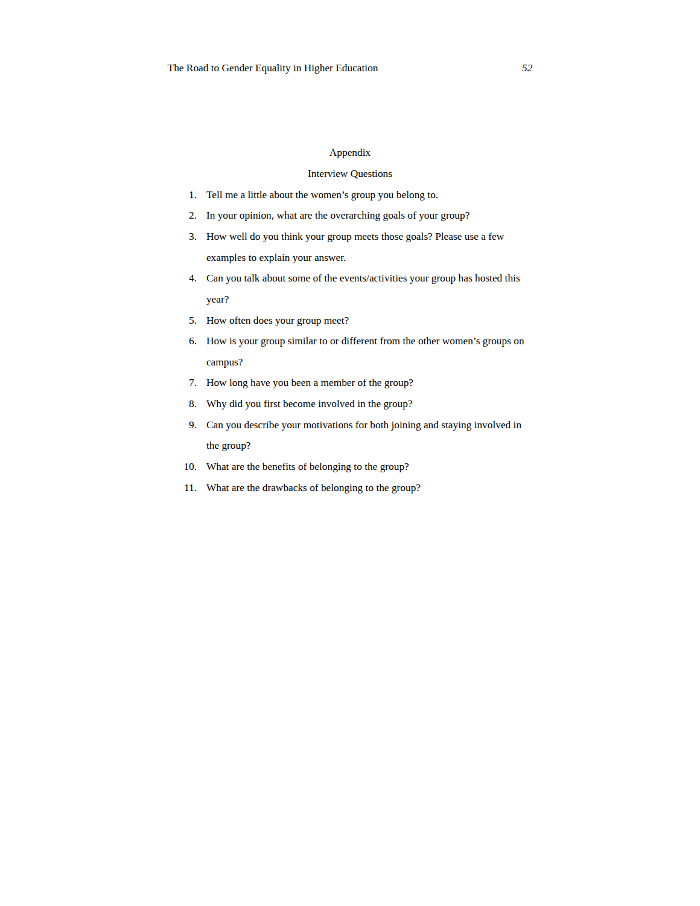The Road to Gender Equality in Higher Education 52
Appendix
Interview Questions
Tell me a little about the women’s group you belong to.
In your opinion, what are the overarching goals of your group?
How well do you think your group meets those goals? Please use a few examples to explain your answer.
Can you talk about some of the events/activities your group has hosted this year?
How often does your group meet?
How is your group similar to or different from the other women’s groups on campus?
How long have you been a member of the group?
Why did you first become involved in the group?
Can you describe your motivations for both joining and staying involved in the group?
What are the benefits of belonging to the group?
What are the drawbacks of belonging to the group?